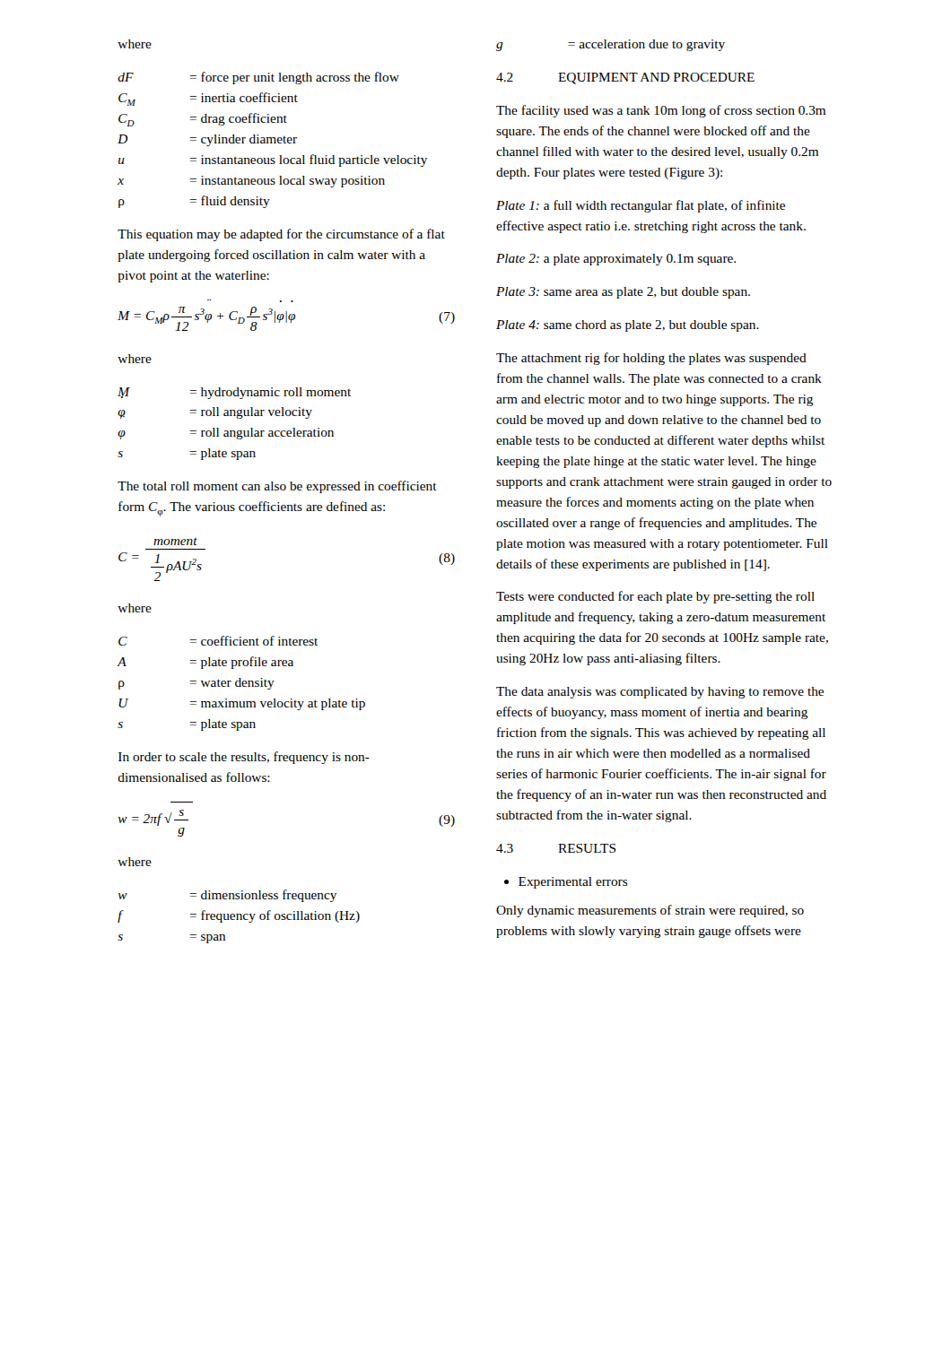where
dF
= force per unit length across the flow
CM
= inertia coefficient
CD
= drag coefficient
D
= cylinder diameter
u
= instantaneous local fluid particle velocity
x
= instantaneous local sway position
ρ
= fluid density
This equation may be adapted for the circumstance of a flat plate undergoing forced oscillation in calm water with a pivot point at the waterline:
M = CMρπ 12s3φ + CDρ 8s3|φ|φ
(7)
where
M
= hydrodynamic roll moment
φ
= roll angular velocity
φ
= roll angular acceleration
s
= plate span
The total roll moment can also be expressed in coefficient form Cφ. The various coefficients are defined as:
C = moment 12ρAU2s
(8)
where
C
= coefficient of interest
A
= plate profile area
ρ
= water density
U
= maximum velocity at plate tip
s
= plate span
In order to scale the results, frequency is non-dimensionalised as follows:
w = 2πf √sg
(9)
where
w
= dimensionless frequency
f
= frequency of oscillation (Hz)
s
= span
g
= acceleration due to gravity
4.2 EQUIPMENT AND PROCEDURE
The facility used was a tank 10m long of cross section 0.3m square. The ends of the channel were blocked off and the channel filled with water to the desired level, usually 0.2m depth. Four plates were tested (Figure 3):
Plate 1: a full width rectangular flat plate, of infinite effective aspect ratio i.e. stretching right across the tank.
Plate 2: a plate approximately 0.1m square.
Plate 3: same area as plate 2, but double span.
Plate 4: same chord as plate 2, but double span.
The attachment rig for holding the plates was suspended from the channel walls. The plate was connected to a crank arm and electric motor and to two hinge supports. The rig could be moved up and down relative to the channel bed to enable tests to be conducted at different water depths whilst keeping the plate hinge at the static water level. The hinge supports and crank attachment were strain gauged in order to measure the forces and moments acting on the plate when oscillated over a range of frequencies and amplitudes. The plate motion was measured with a rotary potentiometer. Full details of these experiments are published in [14].
Tests were conducted for each plate by pre-setting the roll amplitude and frequency, taking a zero-datum measurement then acquiring the data for 20 seconds at 100Hz sample rate, using 20Hz low pass anti-aliasing filters.
The data analysis was complicated by having to remove the effects of buoyancy, mass moment of inertia and bearing friction from the signals. This was achieved by repeating all the runs in air which were then modelled as a normalised series of harmonic Fourier coefficients. The in-air signal for the frequency of an in-water run was then reconstructed and subtracted from the in-water signal.
4.3 RESULTS
Experimental errors
Only dynamic measurements of strain were required, so problems with slowly varying strain gauge offsets were